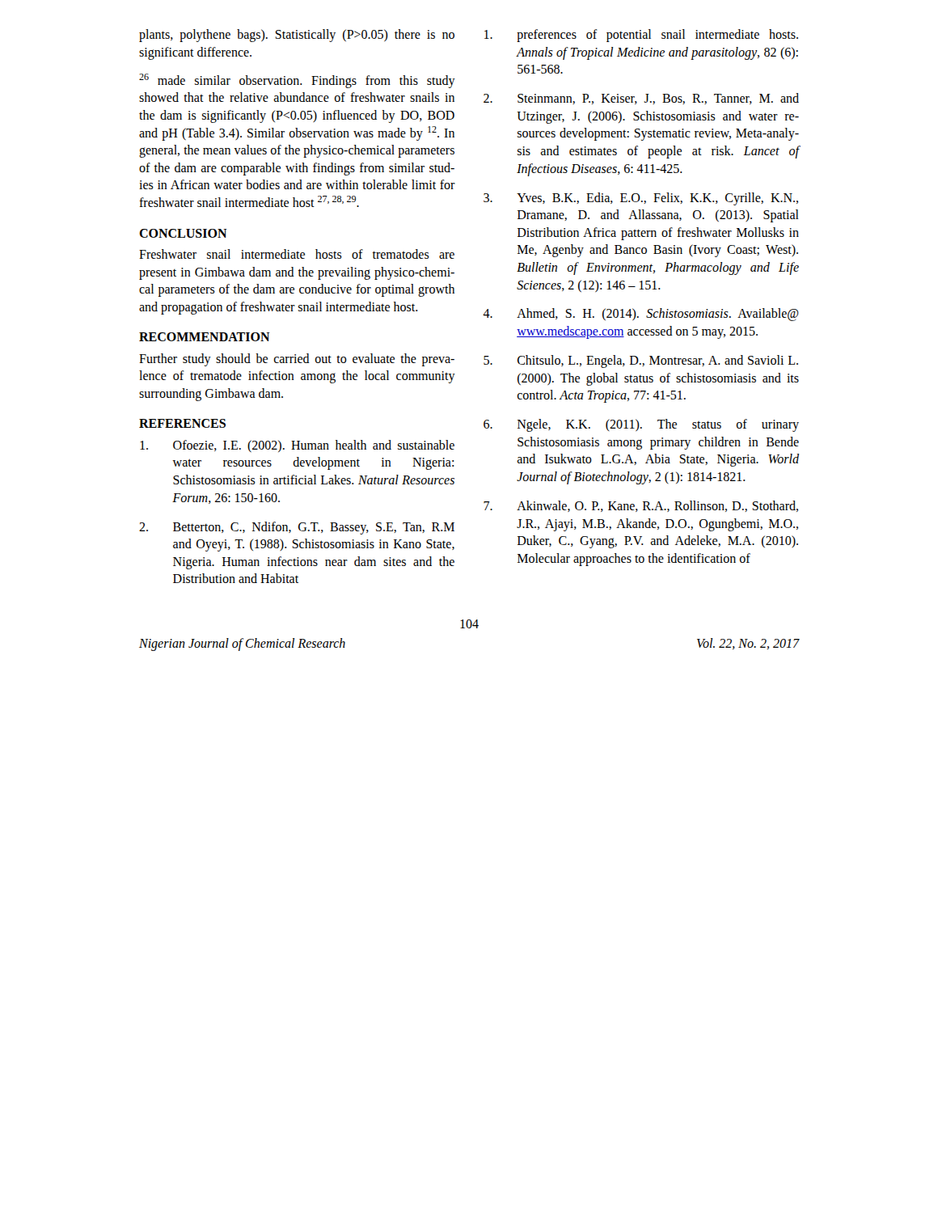plants, polythene bags). Statistically (P>0.05) there is no significant difference.
26 made similar observation. Findings from this study showed that the relative abundance of freshwater snails in the dam is significantly (P<0.05) influenced by DO, BOD and pH (Table 3.4). Similar observation was made by 12. In general, the mean values of the physico-chemical parameters of the dam are comparable with findings from similar studies in African water bodies and are within tolerable limit for freshwater snail intermediate host 27, 28, 29.
Conclusion
Freshwater snail intermediate hosts of trematodes are present in Gimbawa dam and the prevailing physico-chemical parameters of the dam are conducive for optimal growth and propagation of freshwater snail intermediate host.
Recommendation
Further study should be carried out to evaluate the prevalence of trematode infection among the local community surrounding Gimbawa dam.
References
Ofoezie, I.E. (2002). Human health and sustainable water resources development in Nigeria: Schistosomiasis in artificial Lakes. Natural Resources Forum, 26: 150-160.
Betterton, C., Ndifon, G.T., Bassey, S.E, Tan, R.M and Oyeyi, T. (1988). Schistosomiasis in Kano State, Nigeria. Human infections near dam sites and the Distribution and Habitat
preferences of potential snail intermediate hosts. Annals of Tropical Medicine and parasitology, 82 (6): 561-568.
Steinmann, P., Keiser, J., Bos, R., Tanner, M. and Utzinger, J. (2006). Schistosomiasis and water resources development: Systematic review, Meta-analysis and estimates of people at risk. Lancet of Infectious Diseases, 6: 411-425.
Yves, B.K., Edia, E.O., Felix, K.K., Cyrille, K.N., Dramane, D. and Allassana, O. (2013). Spatial Distribution Africa pattern of freshwater Mollusks in Me, Agenby and Banco Basin (Ivory Coast; West). Bulletin of Environment, Pharmacology and Life Sciences, 2 (12): 146 – 151.
Ahmed, S. H. (2014). Schistosomiasis. Available@ www.medscape.com accessed on 5 may, 2015.
Chitsulo, L., Engela, D., Montresar, A. and Savioli L. (2000). The global status of schistosomiasis and its control. Acta Tropica, 77: 41-51.
Ngele, K.K. (2011). The status of urinary Schistosomiasis among primary children in Bende and Isukwato L.G.A, Abia State, Nigeria. World Journal of Biotechnology, 2 (1): 1814-1821.
Akinwale, O. P., Kane, R.A., Rollinson, D., Stothard, J.R., Ajayi, M.B., Akande, D.O., Ogungbemi, M.O., Duker, C., Gyang, P.V. and Adeleke, M.A. (2010). Molecular approaches to the identification of
104
Nigerian Journal of Chemical Research Vol. 22, No. 2, 2017